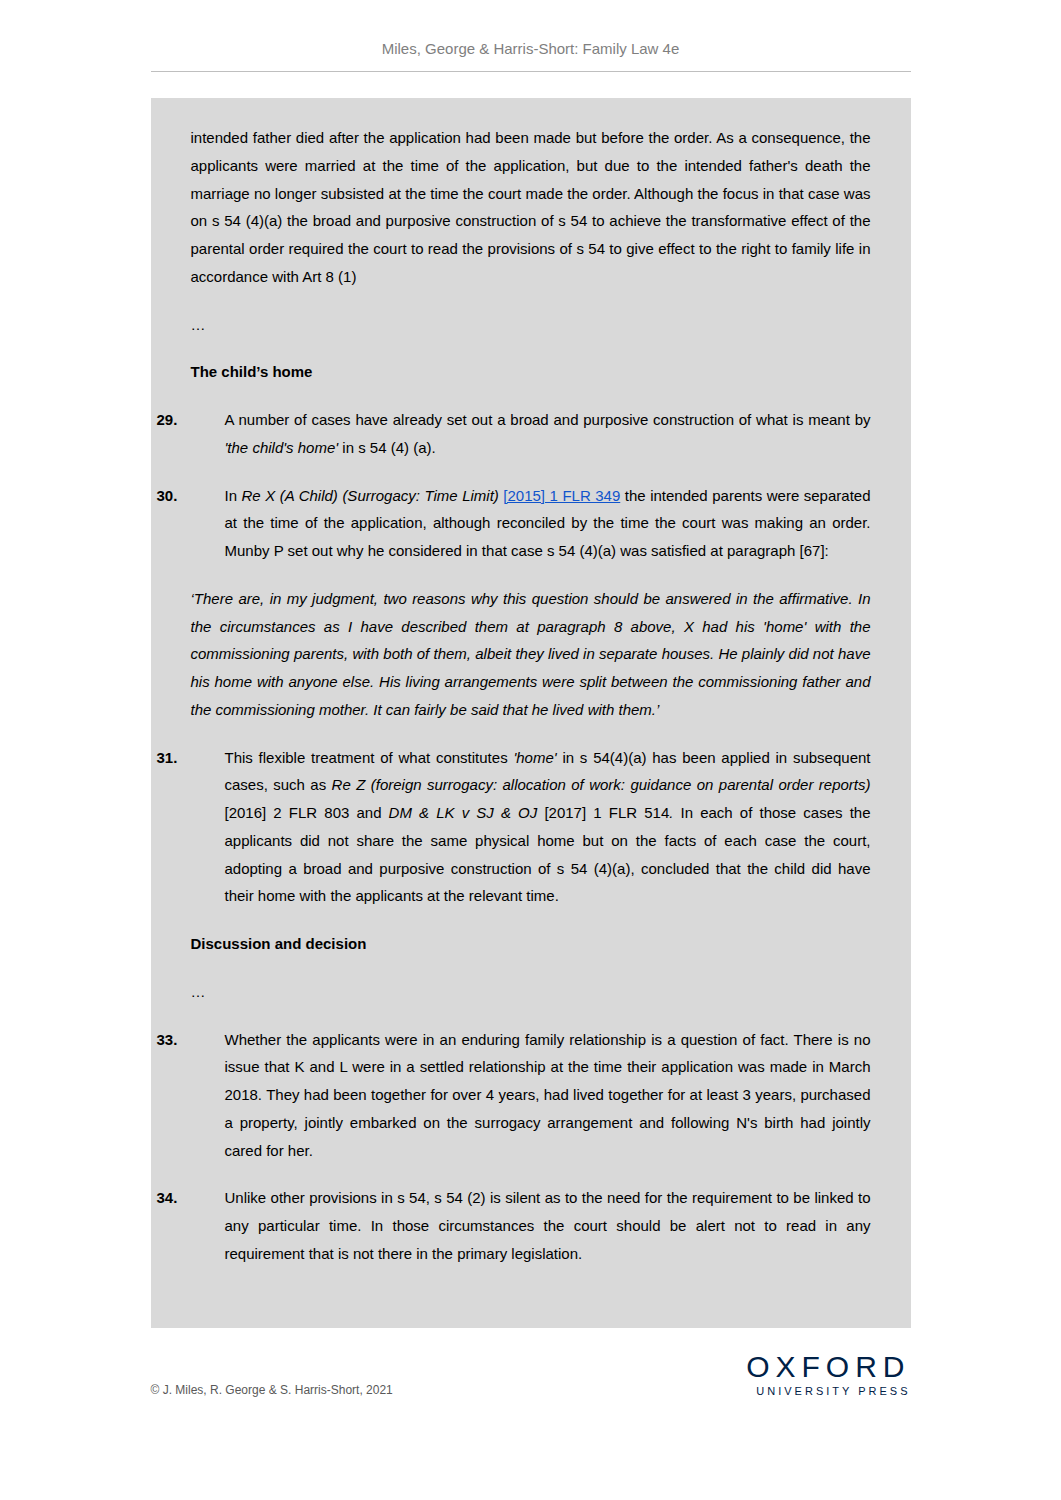Miles, George & Harris-Short: Family Law 4e
intended father died after the application had been made but before the order. As a consequence, the applicants were married at the time of the application, but due to the intended father's death the marriage no longer subsisted at the time the court made the order. Although the focus in that case was on s 54 (4)(a) the broad and purposive construction of s 54 to achieve the transformative effect of the parental order required the court to read the provisions of s 54 to give effect to the right to family life in accordance with Art 8 (1)
…
The child’s home
29. A number of cases have already set out a broad and purposive construction of what is meant by 'the child's home' in s 54 (4) (a).
30. In Re X (A Child) (Surrogacy: Time Limit) [2015] 1 FLR 349 the intended parents were separated at the time of the application, although reconciled by the time the court was making an order. Munby P set out why he considered in that case s 54 (4)(a) was satisfied at paragraph [67]:
‘There are, in my judgment, two reasons why this question should be answered in the affirmative. In the circumstances as I have described them at paragraph 8 above, X had his 'home' with the commissioning parents, with both of them, albeit they lived in separate houses. He plainly did not have his home with anyone else. His living arrangements were split between the commissioning father and the commissioning mother. It can fairly be said that he lived with them.’
31. This flexible treatment of what constitutes 'home' in s 54(4)(a) has been applied in subsequent cases, such as Re Z (foreign surrogacy: allocation of work: guidance on parental order reports) [2016] 2 FLR 803 and DM & LK v SJ & OJ [2017] 1 FLR 514. In each of those cases the applicants did not share the same physical home but on the facts of each case the court, adopting a broad and purposive construction of s 54 (4)(a), concluded that the child did have their home with the applicants at the relevant time.
Discussion and decision
…
33. Whether the applicants were in an enduring family relationship is a question of fact. There is no issue that K and L were in a settled relationship at the time their application was made in March 2018. They had been together for over 4 years, had lived together for at least 3 years, purchased a property, jointly embarked on the surrogacy arrangement and following N's birth had jointly cared for her.
34. Unlike other provisions in s 54, s 54 (2) is silent as to the need for the requirement to be linked to any particular time. In those circumstances the court should be alert not to read in any requirement that is not there in the primary legislation.
© J. Miles, R. George & S. Harris-Short, 2021
OXFORD UNIVERSITY PRESS